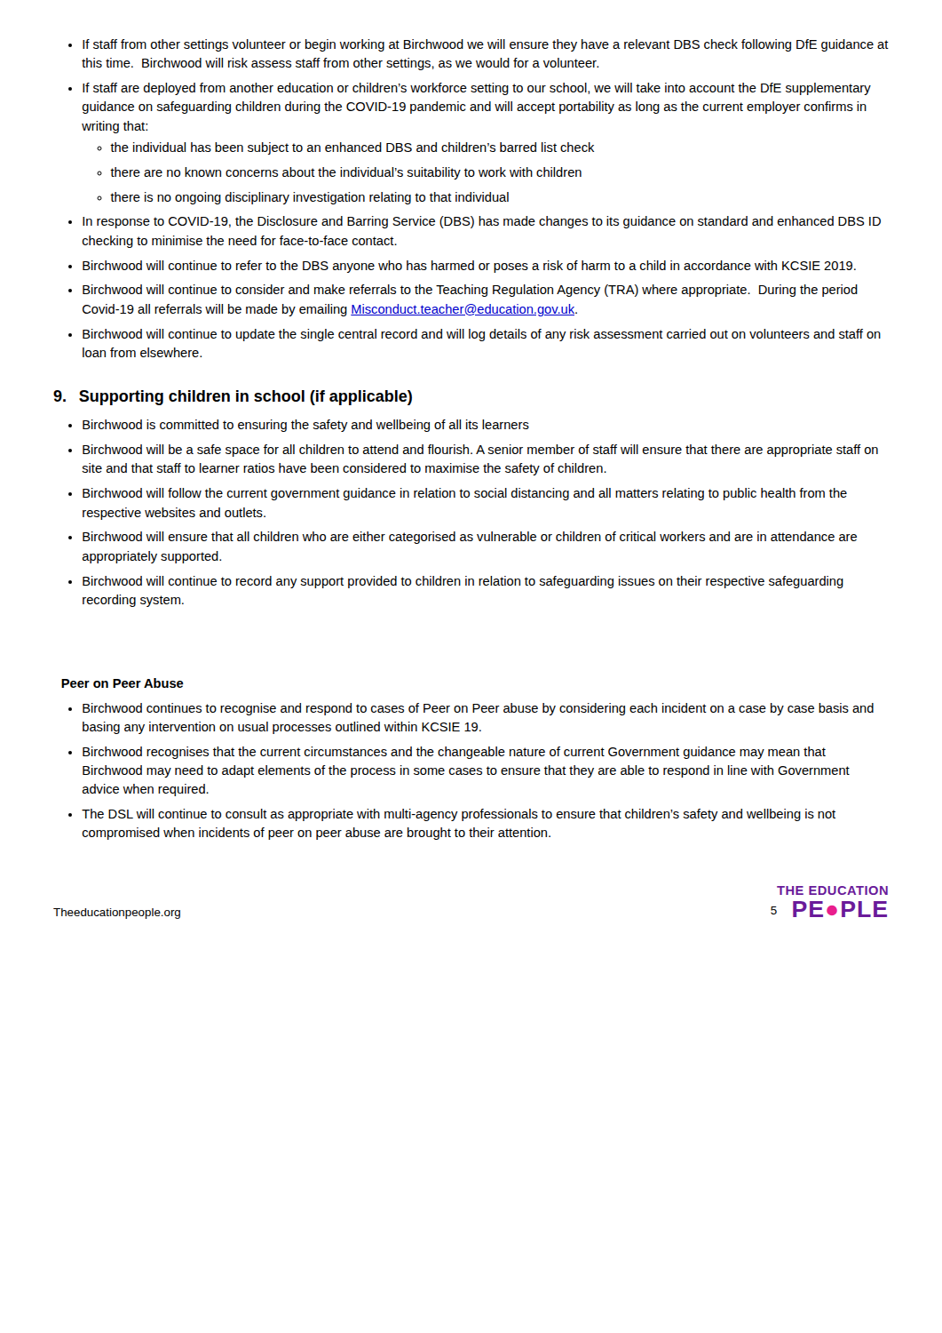If staff from other settings volunteer or begin working at Birchwood we will ensure they have a relevant DBS check following DfE guidance at this time. Birchwood will risk assess staff from other settings, as we would for a volunteer.
If staff are deployed from another education or children’s workforce setting to our school, we will take into account the DfE supplementary guidance on safeguarding children during the COVID-19 pandemic and will accept portability as long as the current employer confirms in writing that:
the individual has been subject to an enhanced DBS and children’s barred list check
there are no known concerns about the individual’s suitability to work with children
there is no ongoing disciplinary investigation relating to that individual
In response to COVID-19, the Disclosure and Barring Service (DBS) has made changes to its guidance on standard and enhanced DBS ID checking to minimise the need for face-to-face contact.
Birchwood will continue to refer to the DBS anyone who has harmed or poses a risk of harm to a child in accordance with KCSIE 2019.
Birchwood will continue to consider and make referrals to the Teaching Regulation Agency (TRA) where appropriate. During the period Covid-19 all referrals will be made by emailing Misconduct.teacher@education.gov.uk.
Birchwood will continue to update the single central record and will log details of any risk assessment carried out on volunteers and staff on loan from elsewhere.
9. Supporting children in school (if applicable)
Birchwood is committed to ensuring the safety and wellbeing of all its learners
Birchwood will be a safe space for all children to attend and flourish. A senior member of staff will ensure that there are appropriate staff on site and that staff to learner ratios have been considered to maximise the safety of children.
Birchwood will follow the current government guidance in relation to social distancing and all matters relating to public health from the respective websites and outlets.
Birchwood will ensure that all children who are either categorised as vulnerable or children of critical workers and are in attendance are appropriately supported.
Birchwood will continue to record any support provided to children in relation to safeguarding issues on their respective safeguarding recording system.
Peer on Peer Abuse
Birchwood continues to recognise and respond to cases of Peer on Peer abuse by considering each incident on a case by case basis and basing any intervention on usual processes outlined within KCSIE 19.
Birchwood recognises that the current circumstances and the changeable nature of current Government guidance may mean that Birchwood may need to adapt elements of the process in some cases to ensure that they are able to respond in line with Government advice when required.
The DSL will continue to consult as appropriate with multi-agency professionals to ensure that children’s safety and wellbeing is not compromised when incidents of peer on peer abuse are brought to their attention.
Theeducationpeople.org
5
THE EDUCATION
PE●PLE